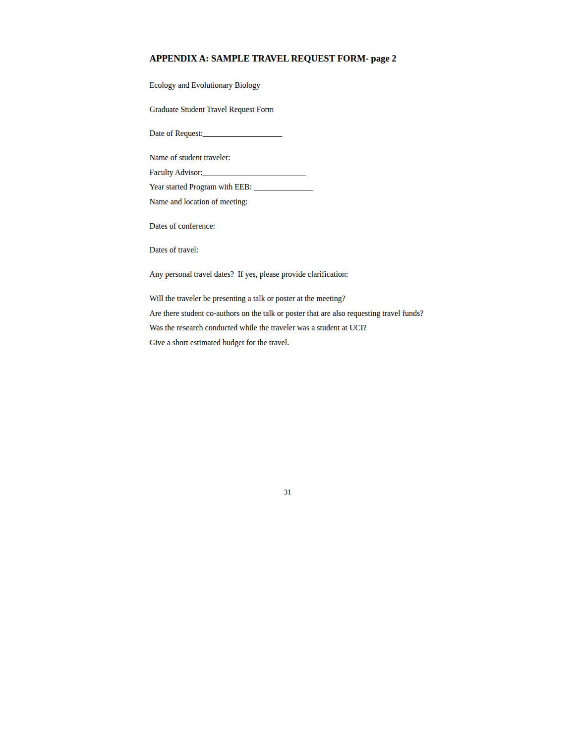APPENDIX A: SAMPLE TRAVEL REQUEST FORM- page 2
Ecology and Evolutionary Biology
Graduate Student Travel Request Form
Date of Request:____________________
Name of student traveler:
Faculty Advisor:__________________________
Year started Program with EEB: _______________
Name and location of meeting:
Dates of conference:
Dates of travel:
Any personal travel dates? If yes, please provide clarification:
Will the traveler be presenting a talk or poster at the meeting?
Are there student co-authors on the talk or poster that are also requesting travel funds?
Was the research conducted while the traveler was a student at UCI?
Give a short estimated budget for the travel.
31